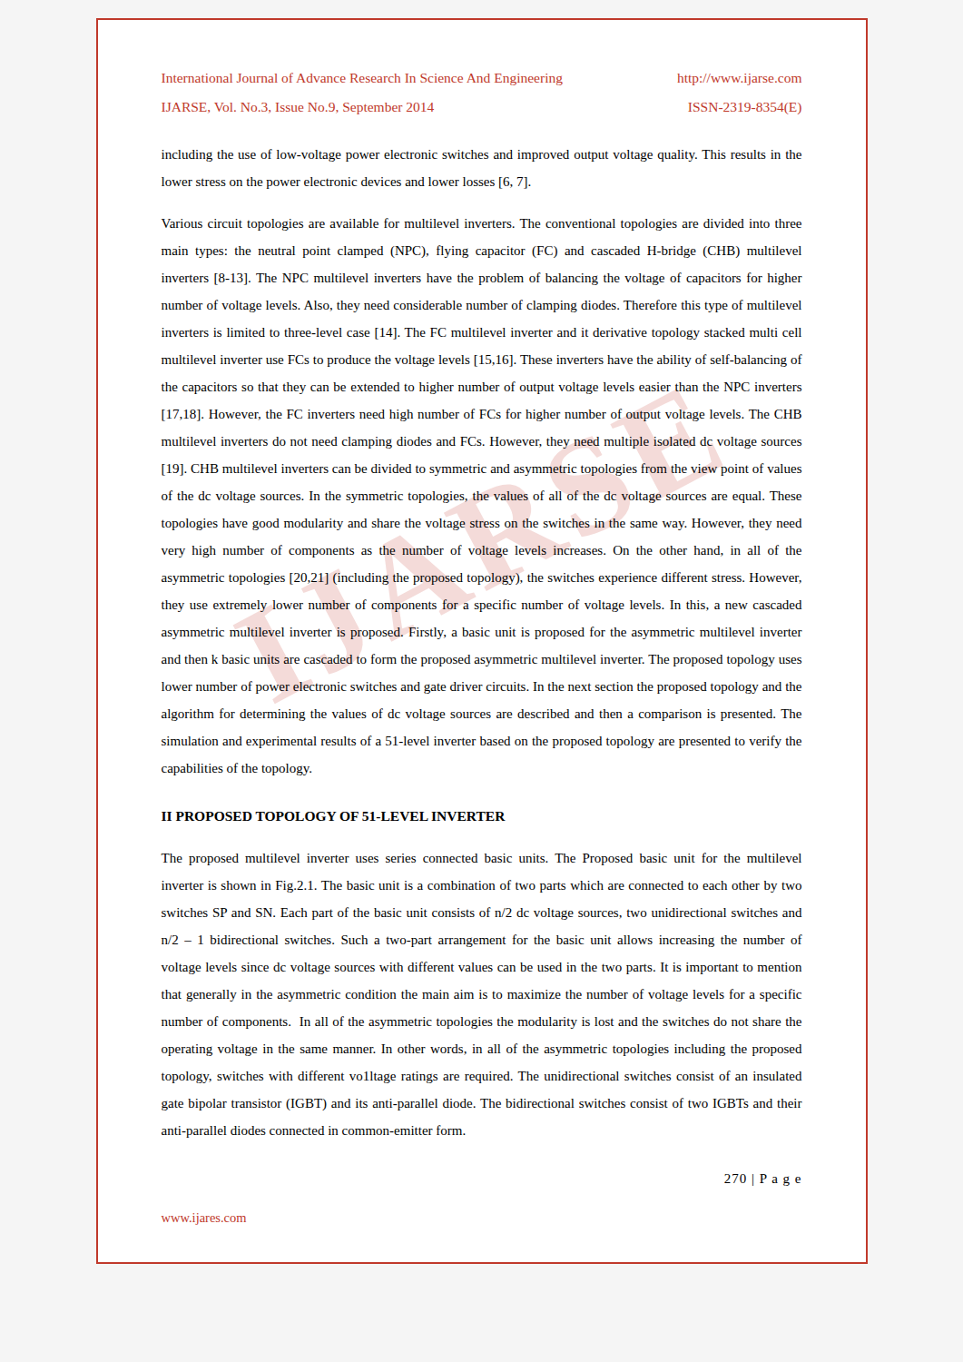IJARSE
International Journal of Advance Research In Science And Engineering http://www.ijarse.com
IJARSE, Vol. No.3, Issue No.9, September 2014 ISSN-2319-8354(E)
including the use of low-voltage power electronic switches and improved output voltage quality. This results in the lower stress on the power electronic devices and lower losses [6, 7].
Various circuit topologies are available for multilevel inverters. The conventional topologies are divided into three main types: the neutral point clamped (NPC), flying capacitor (FC) and cascaded H-bridge (CHB) multilevel inverters [8-13]. The NPC multilevel inverters have the problem of balancing the voltage of capacitors for higher number of voltage levels. Also, they need considerable number of clamping diodes. Therefore this type of multilevel inverters is limited to three-level case [14]. The FC multilevel inverter and it derivative topology stacked multi cell multilevel inverter use FCs to produce the voltage levels [15,16]. These inverters have the ability of self-balancing of the capacitors so that they can be extended to higher number of output voltage levels easier than the NPC inverters [17,18]. However, the FC inverters need high number of FCs for higher number of output voltage levels. The CHB multilevel inverters do not need clamping diodes and FCs. However, they need multiple isolated dc voltage sources [19]. CHB multilevel inverters can be divided to symmetric and asymmetric topologies from the view point of values of the dc voltage sources. In the symmetric topologies, the values of all of the dc voltage sources are equal. These topologies have good modularity and share the voltage stress on the switches in the same way. However, they need very high number of components as the number of voltage levels increases. On the other hand, in all of the asymmetric topologies [20,21] (including the proposed topology), the switches experience different stress. However, they use extremely lower number of components for a specific number of voltage levels. In this, a new cascaded asymmetric multilevel inverter is proposed. Firstly, a basic unit is proposed for the asymmetric multilevel inverter and then k basic units are cascaded to form the proposed asymmetric multilevel inverter. The proposed topology uses lower number of power electronic switches and gate driver circuits. In the next section the proposed topology and the algorithm for determining the values of dc voltage sources are described and then a comparison is presented. The simulation and experimental results of a 51-level inverter based on the proposed topology are presented to verify the capabilities of the topology.
II PROPOSED TOPOLOGY OF 51-LEVEL INVERTER
The proposed multilevel inverter uses series connected basic units. The Proposed basic unit for the multilevel inverter is shown in Fig.2.1. The basic unit is a combination of two parts which are connected to each other by two switches SP and SN. Each part of the basic unit consists of n/2 dc voltage sources, two unidirectional switches and n/2 – 1 bidirectional switches. Such a two-part arrangement for the basic unit allows increasing the number of voltage levels since dc voltage sources with different values can be used in the two parts. It is important to mention that generally in the asymmetric condition the main aim is to maximize the number of voltage levels for a specific number of components. In all of the asymmetric topologies the modularity is lost and the switches do not share the operating voltage in the same manner. In other words, in all of the asymmetric topologies including the proposed topology, switches with different vo1ltage ratings are required. The unidirectional switches consist of an insulated gate bipolar transistor (IGBT) and its anti-parallel diode. The bidirectional switches consist of two IGBTs and their anti-parallel diodes connected in common-emitter form.
270 | P a g e
www.ijares.com